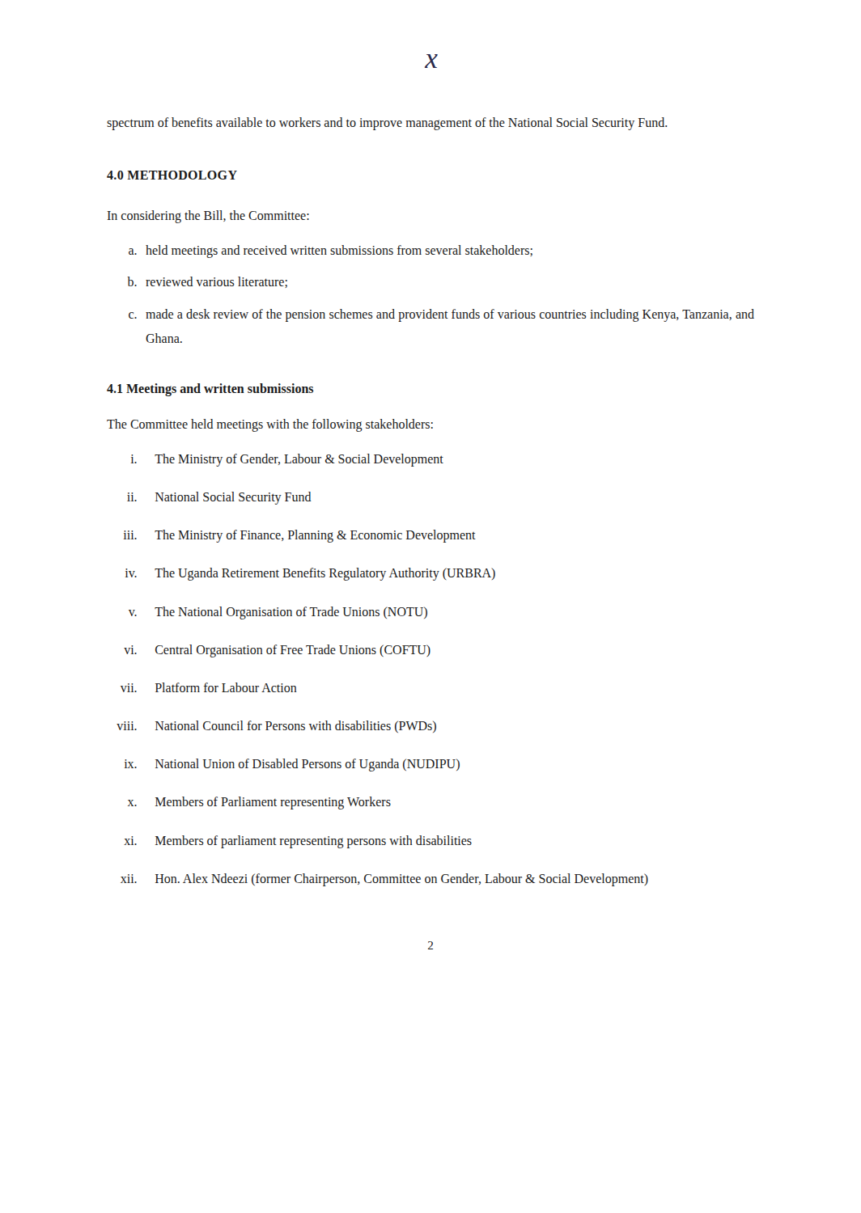x
spectrum of benefits available to workers and to improve management of the National Social Security Fund.
4.0 METHODOLOGY
In considering the Bill, the Committee:
held meetings and received written submissions from several stakeholders;
reviewed various literature;
made a desk review of the pension schemes and provident funds of various countries including Kenya, Tanzania, and Ghana.
4.1 Meetings and written submissions
The Committee held meetings with the following stakeholders:
The Ministry of Gender, Labour & Social Development
National Social Security Fund
The Ministry of Finance, Planning & Economic Development
The Uganda Retirement Benefits Regulatory Authority (URBRA)
The National Organisation of Trade Unions (NOTU)
Central Organisation of Free Trade Unions (COFTU)
Platform for Labour Action
National Council for Persons with disabilities (PWDs)
National Union of Disabled Persons of Uganda (NUDIPU)
Members of Parliament representing Workers
Members of parliament representing persons with disabilities
Hon. Alex Ndeezi (former Chairperson, Committee on Gender, Labour & Social Development)
2